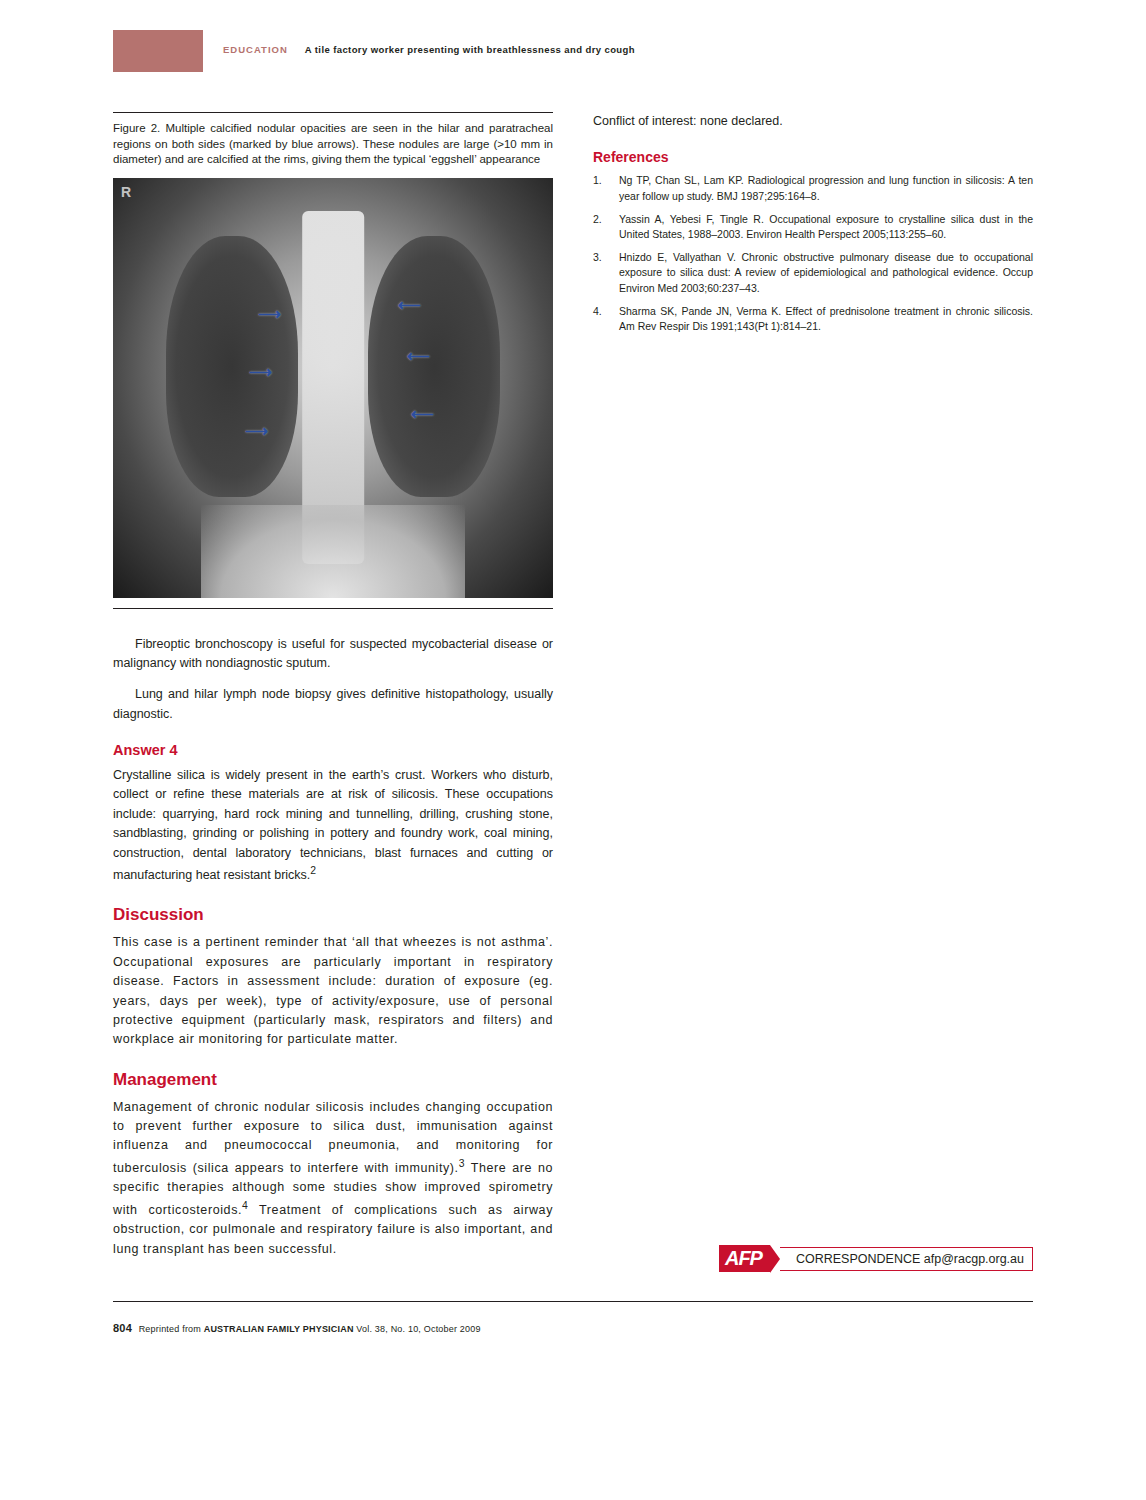EDUCATION A tile factory worker presenting with breathlessness and dry cough
Figure 2. Multiple calcified nodular opacities are seen in the hilar and paratracheal regions on both sides (marked by blue arrows). These nodules are large (>10 mm in diameter) and are calcified at the rims, giving them the typical ‘eggshell’ appearance
R
⟶ ⟶ ⟶ ⟵ ⟵ ⟵
Fibreoptic bronchoscopy is useful for suspected mycobacterial disease or malignancy with nondiagnostic sputum.
Lung and hilar lymph node biopsy gives definitive histopathology, usually diagnostic.
Answer 4
Crystalline silica is widely present in the earth’s crust. Workers who disturb, collect or refine these materials are at risk of silicosis. These occupations include: quarrying, hard rock mining and tunnelling, drilling, crushing stone, sandblasting, grinding or polishing in pottery and foundry work, coal mining, construction, dental laboratory technicians, blast furnaces and cutting or manufacturing heat resistant bricks.2
Discussion
This case is a pertinent reminder that ‘all that wheezes is not asthma’. Occupational exposures are particularly important in respiratory disease. Factors in assessment include: duration of exposure (eg. years, days per week), type of activity/exposure, use of personal protective equipment (particularly mask, respirators and filters) and workplace air monitoring for particulate matter.
Management
Management of chronic nodular silicosis includes changing occupation to prevent further exposure to silica dust, immunisation against influenza and pneumococcal pneumonia, and monitoring for tuberculosis (silica appears to interfere with immunity).3 There are no specific therapies although some studies show improved spirometry with corticosteroids.4 Treatment of complications such as airway obstruction, cor pulmonale and respiratory failure is also important, and lung transplant has been successful.
Conflict of interest: none declared.
References
Ng TP, Chan SL, Lam KP. Radiological progression and lung function in silicosis: A ten year follow up study. BMJ 1987;295:164–8.
Yassin A, Yebesi F, Tingle R. Occupational exposure to crystalline silica dust in the United States, 1988–2003. Environ Health Perspect 2005;113:255–60.
Hnizdo E, Vallyathan V. Chronic obstructive pulmonary disease due to occupational exposure to silica dust: A review of epidemiological and pathological evidence. Occup Environ Med 2003;60:237–43.
Sharma SK, Pande JN, Verma K. Effect of prednisolone treatment in chronic silicosis. Am Rev Respir Dis 1991;143(Pt 1):814–21.
AFP
CORRESPONDENCE afp@racgp.org.au
804 Reprinted from AUSTRALIAN FAMILY PHYSICIAN Vol. 38, No. 10, October 2009